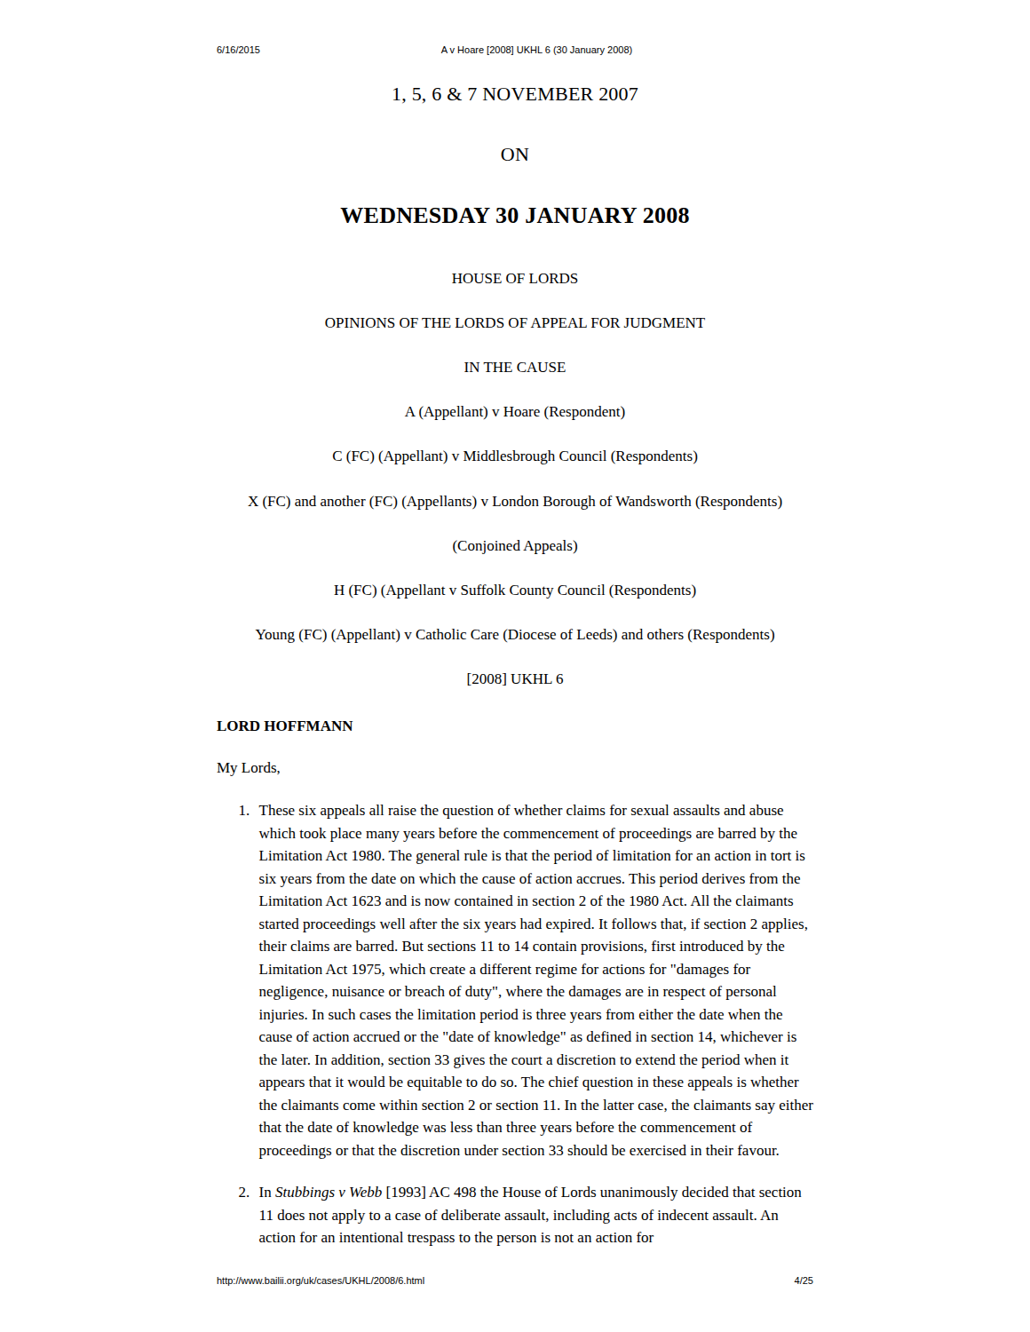6/16/2015 A v Hoare [2008] UKHL 6 (30 January 2008)
1, 5, 6 & 7 NOVEMBER 2007
ON
WEDNESDAY 30 JANUARY 2008
HOUSE OF LORDS
OPINIONS OF THE LORDS OF APPEAL FOR JUDGMENT
IN THE CAUSE
A (Appellant) v Hoare (Respondent)
C (FC) (Appellant) v Middlesbrough Council (Respondents)
X (FC) and another (FC) (Appellants) v London Borough of Wandsworth (Respondents)
(Conjoined Appeals)
H (FC) (Appellant v Suffolk County Council (Respondents)
Young (FC) (Appellant) v Catholic Care (Diocese of Leeds) and others (Respondents)
[2008] UKHL 6
LORD HOFFMANN
My Lords,
These six appeals all raise the question of whether claims for sexual assaults and abuse which took place many years before the commencement of proceedings are barred by the Limitation Act 1980. The general rule is that the period of limitation for an action in tort is six years from the date on which the cause of action accrues. This period derives from the Limitation Act 1623 and is now contained in section 2 of the 1980 Act. All the claimants started proceedings well after the six years had expired. It follows that, if section 2 applies, their claims are barred. But sections 11 to 14 contain provisions, first introduced by the Limitation Act 1975, which create a different regime for actions for "damages for negligence, nuisance or breach of duty", where the damages are in respect of personal injuries. In such cases the limitation period is three years from either the date when the cause of action accrued or the "date of knowledge" as defined in section 14, whichever is the later. In addition, section 33 gives the court a discretion to extend the period when it appears that it would be equitable to do so. The chief question in these appeals is whether the claimants come within section 2 or section 11. In the latter case, the claimants say either that the date of knowledge was less than three years before the commencement of proceedings or that the discretion under section 33 should be exercised in their favour.
In Stubbings v Webb [1993] AC 498 the House of Lords unanimously decided that section 11 does not apply to a case of deliberate assault, including acts of indecent assault. An action for an intentional trespass to the person is not an action for
http://www.bailii.org/uk/cases/UKHL/2008/6.html 4/25